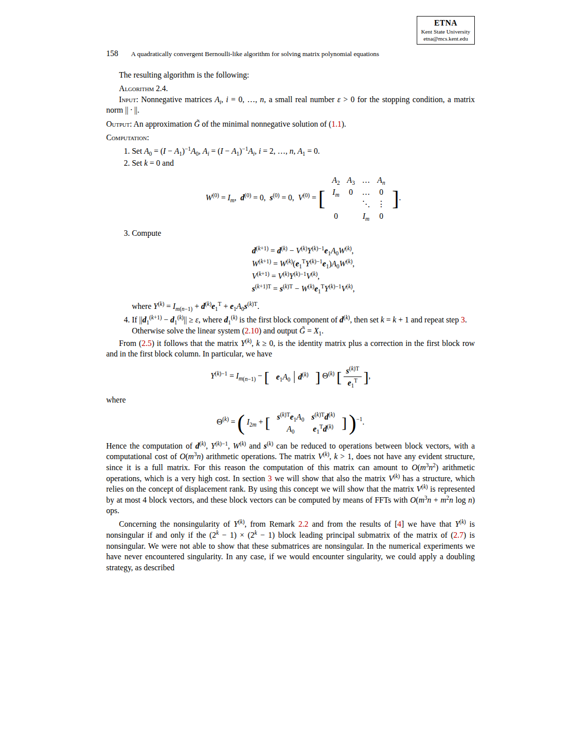ETNA
Kent State University
etna@mcs.kent.edu
158 A quadratically convergent Bernoulli-like algorithm for solving matrix polynomial equations
The resulting algorithm is the following:
Algorithm 2.4.
Input: Nonnegative matrices Ai, i = 0, …, n, a small real number ε > 0 for the stopping condition, a matrix norm || · ||.
Output: An approximation G̃ of the minimal nonnegative solution of (1.1).
Computation:
Set A0 = (I − A1)−1A0, Ai = (I − A1)−1Ai, i = 2, …, n, A1 = 0.
Set k = 0 and
W(0) = Im, d(0) = 0, s(0) = 0, V(0) = [
| A 2 | A 3 | … | A n |
| I m | 0 | … | 0 |
| | | ⋱ | ⋮ |
| 0 | | I m | 0 |
].
Compute
| d ( k +1) = d ( k ) − V ( k ) Y ( k ) −1 e 1 A 0 W ( k ) , |
| W ( k +1) = W ( k ) ( e 1 T Y ( k ) −1 e 1 ) A 0 W ( k ) , |
| V ( k +1) = V ( k ) Y ( k ) −1 V ( k ) , |
| s ( k +1)T = s ( k )T − W ( k ) e 1 T Y ( k ) −1 V ( k ) , |
where Y(k) = Im(n−1) + d(k)e1T + e1A0s(k)T.
If ||d1(k+1) − d1(k)|| ≥ ε, where d1(k) is the first block component of d(k), then set k = k + 1 and repeat step 3. Otherwise solve the linear system (2.10) and output G̃ = X1.
From (2.5) it follows that the matrix Y(k), k ≥ 0, is the identity matrix plus a correction in the first block row and in the first block column. In particular, we have
Y(k)−1 = Im(n−1) − [
| e 1 A 0 | d ( k ) |
] Θ(k) [
| s ( k )T |
| e 1 T |
],
where
Θ(k) = ( I2m + [
| s ( k )T e 1 A 0 | s ( k )T d ( k ) |
| A 0 | e 1 T d ( k ) |
] )−1.
Hence the computation of d(k), Y(k)−1, W(k) and s(k) can be reduced to operations between block vectors, with a computational cost of O(m3n) arithmetic operations. The matrix V(k), k > 1, does not have any evident structure, since it is a full matrix. For this reason the computation of this matrix can amount to O(m3n2) arithmetic operations, which is a very high cost. In section 3 we will show that also the matrix V(k) has a structure, which relies on the concept of displacement rank. By using this concept we will show that the matrix V(k) is represented by at most 4 block vectors, and these block vectors can be computed by means of FFTs with O(m3n + m2n log n) ops.
Concerning the nonsingularity of Y(k), from Remark 2.2 and from the results of [4] we have that Y(k) is nonsingular if and only if the (2k − 1) × (2k − 1) block leading principal submatrix of the matrix of (2.7) is nonsingular. We were not able to show that these submatrices are nonsingular. In the numerical experiments we have never encountered singularity. In any case, if we would encounter singularity, we could apply a doubling strategy, as described